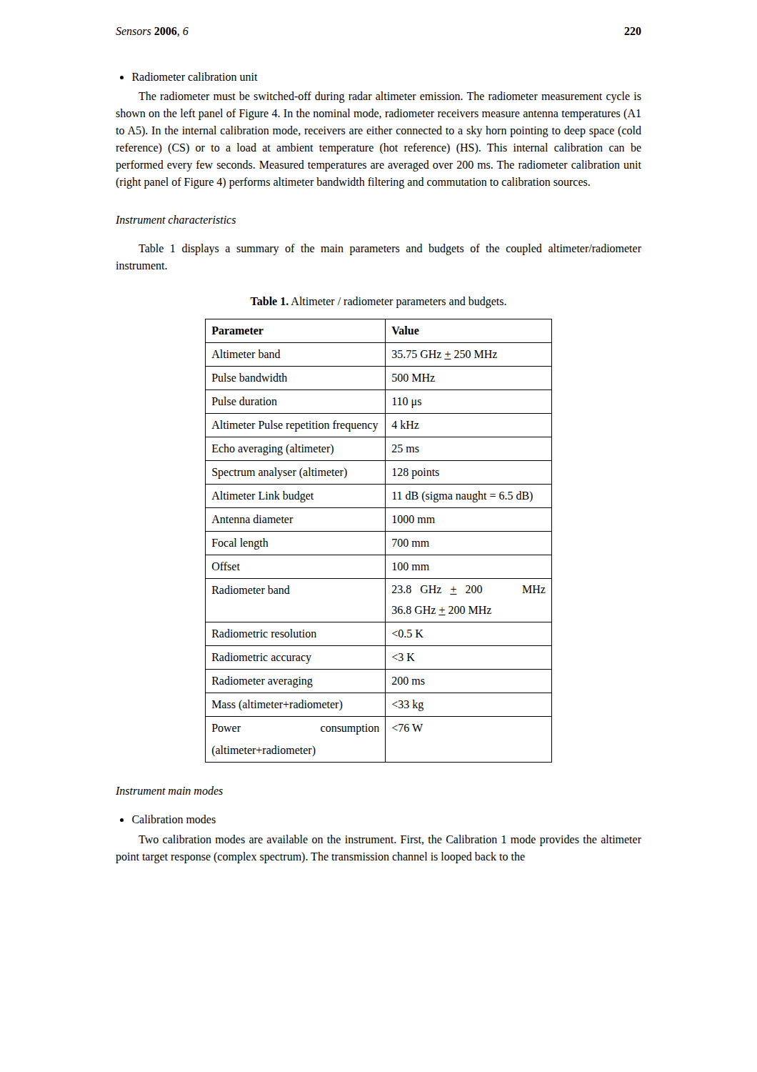Sensors 2006, 6 220
Radiometer calibration unit
The radiometer must be switched-off during radar altimeter emission. The radiometer measurement cycle is shown on the left panel of Figure 4. In the nominal mode, radiometer receivers measure antenna temperatures (A1 to A5). In the internal calibration mode, receivers are either connected to a sky horn pointing to deep space (cold reference) (CS) or to a load at ambient temperature (hot reference) (HS). This internal calibration can be performed every few seconds. Measured temperatures are averaged over 200 ms. The radiometer calibration unit (right panel of Figure 4) performs altimeter bandwidth filtering and commutation to calibration sources.
Instrument characteristics
Table 1 displays a summary of the main parameters and budgets of the coupled altimeter/radiometer instrument.
Table 1. Altimeter / radiometer parameters and budgets.
| Parameter | Value |
| --- | --- |
| Altimeter band | 35.75 GHz + 250 MHz |
| Pulse bandwidth | 500 MHz |
| Pulse duration | 110 μs |
| Altimeter Pulse repetition frequency | 4 kHz |
| Echo averaging (altimeter) | 25 ms |
| Spectrum analyser (altimeter) | 128 points |
| Altimeter Link budget | 11 dB (sigma naught = 6.5 dB) |
| Antenna diameter | 1000 mm |
| Focal length | 700 mm |
| Offset | 100 mm |
| Radiometer band | 23.8 GHz + 200 MHz 36.8 GHz + 200 MHz |
| Radiometric resolution | <0.5 K |
| Radiometric accuracy | <3 K |
| Radiometer averaging | 200 ms |
| Mass (altimeter+radiometer) | <33 kg |
| Power consumption (altimeter+radiometer) | <76 W |
Instrument main modes
Calibration modes
Two calibration modes are available on the instrument. First, the Calibration 1 mode provides the altimeter point target response (complex spectrum). The transmission channel is looped back to the